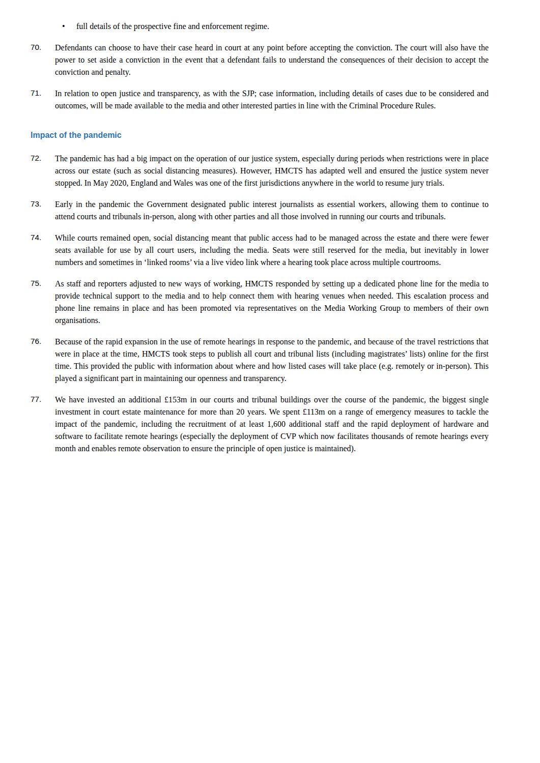full details of the prospective fine and enforcement regime.
Defendants can choose to have their case heard in court at any point before accepting the conviction. The court will also have the power to set aside a conviction in the event that a defendant fails to understand the consequences of their decision to accept the conviction and penalty.
In relation to open justice and transparency, as with the SJP; case information, including details of cases due to be considered and outcomes, will be made available to the media and other interested parties in line with the Criminal Procedure Rules.
Impact of the pandemic
The pandemic has had a big impact on the operation of our justice system, especially during periods when restrictions were in place across our estate (such as social distancing measures). However, HMCTS has adapted well and ensured the justice system never stopped. In May 2020, England and Wales was one of the first jurisdictions anywhere in the world to resume jury trials.
Early in the pandemic the Government designated public interest journalists as essential workers, allowing them to continue to attend courts and tribunals in-person, along with other parties and all those involved in running our courts and tribunals.
While courts remained open, social distancing meant that public access had to be managed across the estate and there were fewer seats available for use by all court users, including the media. Seats were still reserved for the media, but inevitably in lower numbers and sometimes in ‘linked rooms’ via a live video link where a hearing took place across multiple courtrooms.
As staff and reporters adjusted to new ways of working, HMCTS responded by setting up a dedicated phone line for the media to provide technical support to the media and to help connect them with hearing venues when needed. This escalation process and phone line remains in place and has been promoted via representatives on the Media Working Group to members of their own organisations.
Because of the rapid expansion in the use of remote hearings in response to the pandemic, and because of the travel restrictions that were in place at the time, HMCTS took steps to publish all court and tribunal lists (including magistrates’ lists) online for the first time. This provided the public with information about where and how listed cases will take place (e.g. remotely or in-person). This played a significant part in maintaining our openness and transparency.
We have invested an additional £153m in our courts and tribunal buildings over the course of the pandemic, the biggest single investment in court estate maintenance for more than 20 years. We spent £113m on a range of emergency measures to tackle the impact of the pandemic, including the recruitment of at least 1,600 additional staff and the rapid deployment of hardware and software to facilitate remote hearings (especially the deployment of CVP which now facilitates thousands of remote hearings every month and enables remote observation to ensure the principle of open justice is maintained).